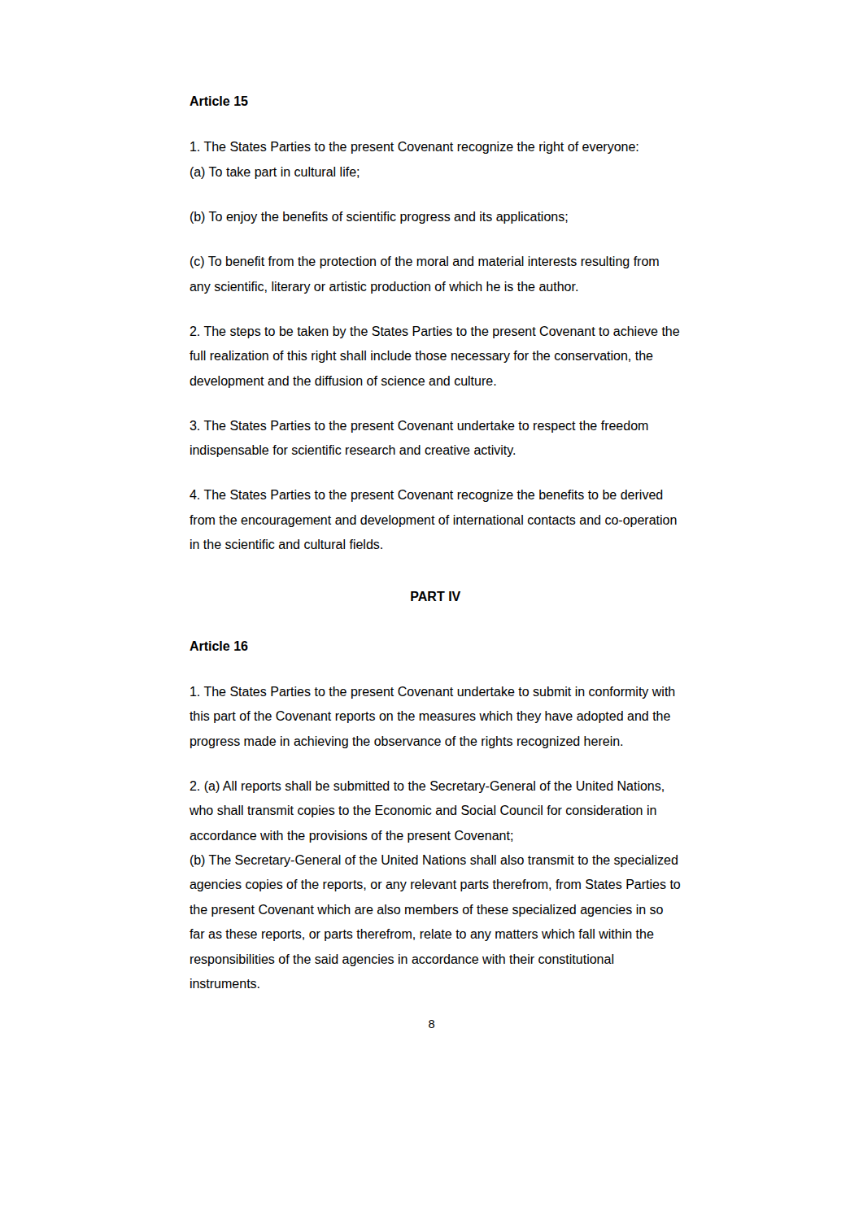Article 15
1. The States Parties to the present Covenant recognize the right of everyone:
(a) To take part in cultural life;
(b) To enjoy the benefits of scientific progress and its applications;
(c) To benefit from the protection of the moral and material interests resulting from any scientific, literary or artistic production of which he is the author.
2. The steps to be taken by the States Parties to the present Covenant to achieve the full realization of this right shall include those necessary for the conservation, the development and the diffusion of science and culture.
3. The States Parties to the present Covenant undertake to respect the freedom indispensable for scientific research and creative activity.
4. The States Parties to the present Covenant recognize the benefits to be derived from the encouragement and development of international contacts and co-operation in the scientific and cultural fields.
PART IV
Article 16
1. The States Parties to the present Covenant undertake to submit in conformity with this part of the Covenant reports on the measures which they have adopted and the progress made in achieving the observance of the rights recognized herein.
2. (a) All reports shall be submitted to the Secretary-General of the United Nations, who shall transmit copies to the Economic and Social Council for consideration in accordance with the provisions of the present Covenant;
(b) The Secretary-General of the United Nations shall also transmit to the specialized agencies copies of the reports, or any relevant parts therefrom, from States Parties to the present Covenant which are also members of these specialized agencies in so far as these reports, or parts therefrom, relate to any matters which fall within the responsibilities of the said agencies in accordance with their constitutional instruments.
8